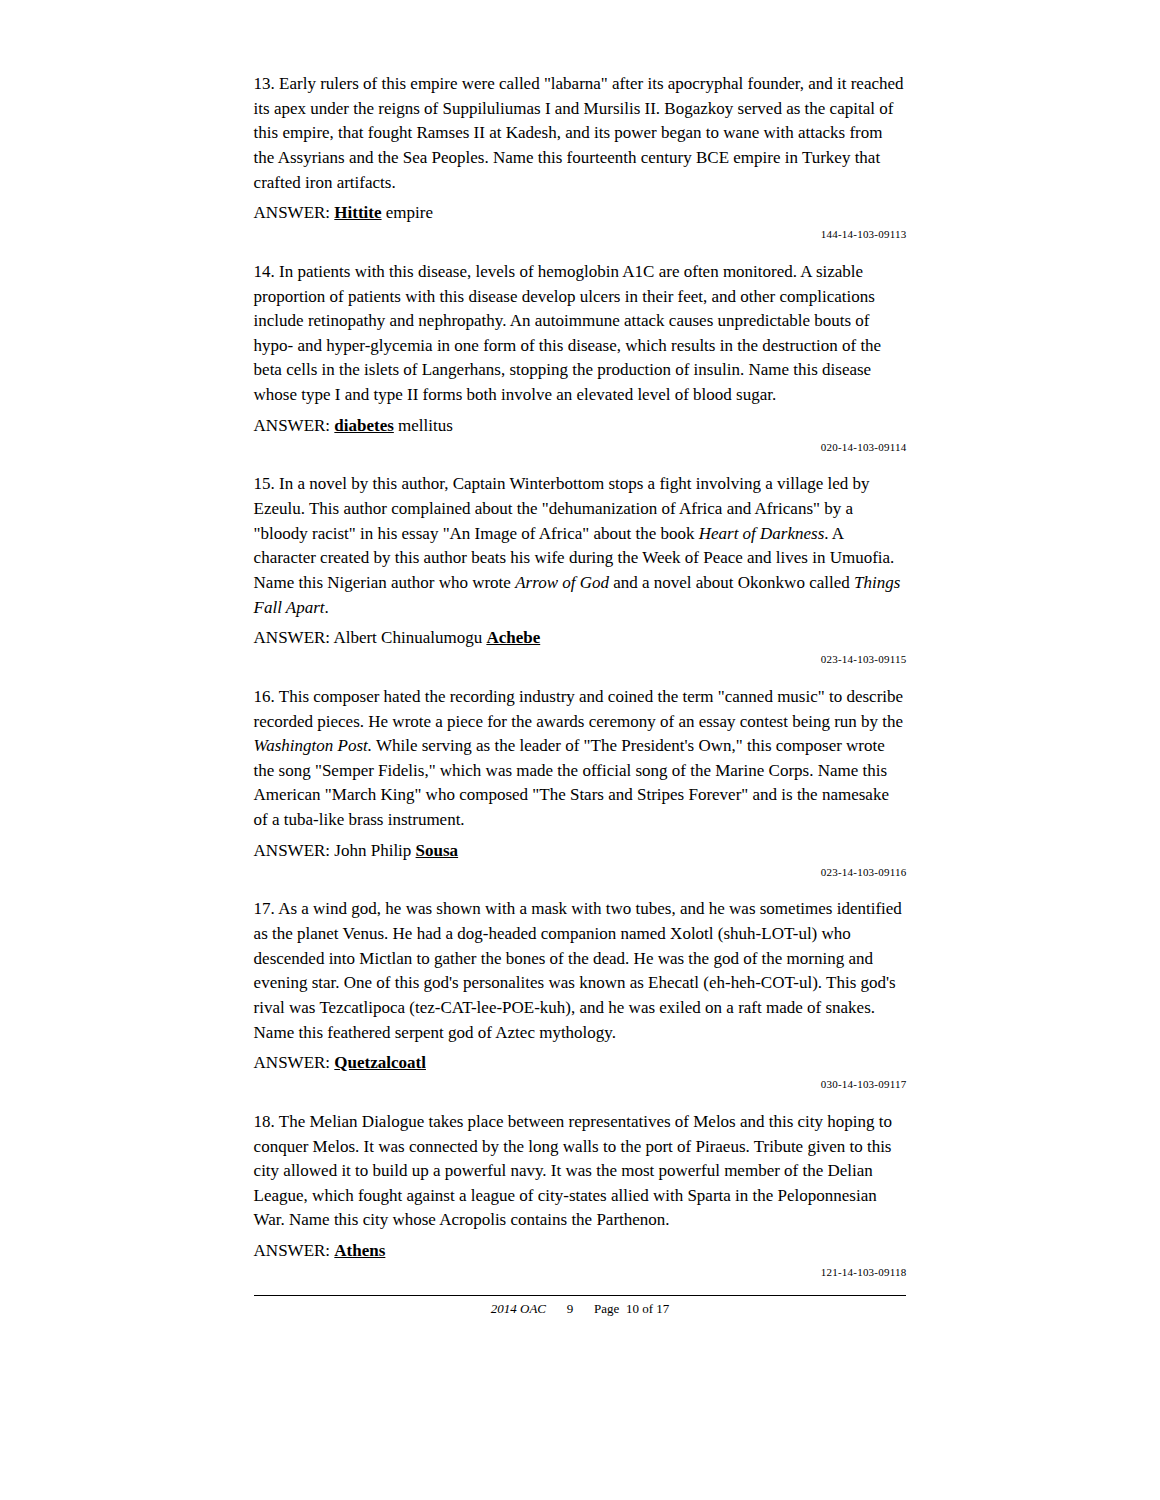13. Early rulers of this empire were called "labarna" after its apocryphal founder, and it reached its apex under the reigns of Suppiluliumas I and Mursilis II. Bogazkoy served as the capital of this empire, that fought Ramses II at Kadesh, and its power began to wane with attacks from the Assyrians and the Sea Peoples. Name this fourteenth century BCE empire in Turkey that crafted iron artifacts.
ANSWER: Hittite empire
144-14-103-09113
14. In patients with this disease, levels of hemoglobin A1C are often monitored. A sizable proportion of patients with this disease develop ulcers in their feet, and other complications include retinopathy and nephropathy. An autoimmune attack causes unpredictable bouts of hypo- and hyper-glycemia in one form of this disease, which results in the destruction of the beta cells in the islets of Langerhans, stopping the production of insulin. Name this disease whose type I and type II forms both involve an elevated level of blood sugar.
ANSWER: diabetes mellitus
020-14-103-09114
15. In a novel by this author, Captain Winterbottom stops a fight involving a village led by Ezeulu. This author complained about the "dehumanization of Africa and Africans" by a "bloody racist" in his essay "An Image of Africa" about the book Heart of Darkness. A character created by this author beats his wife during the Week of Peace and lives in Umuofia. Name this Nigerian author who wrote Arrow of God and a novel about Okonkwo called Things Fall Apart.
ANSWER: Albert Chinualumogu Achebe
023-14-103-09115
16. This composer hated the recording industry and coined the term "canned music" to describe recorded pieces. He wrote a piece for the awards ceremony of an essay contest being run by the Washington Post. While serving as the leader of "The President's Own," this composer wrote the song "Semper Fidelis," which was made the official song of the Marine Corps. Name this American "March King" who composed "The Stars and Stripes Forever" and is the namesake of a tuba-like brass instrument.
ANSWER: John Philip Sousa
023-14-103-09116
17. As a wind god, he was shown with a mask with two tubes, and he was sometimes identified as the planet Venus. He had a dog-headed companion named Xolotl (shuh-LOT-ul) who descended into Mictlan to gather the bones of the dead. He was the god of the morning and evening star. One of this god's personalites was known as Ehecatl (eh-heh-COT-ul). This god's rival was Tezcatlipoca (tez-CAT-lee-POE-kuh), and he was exiled on a raft made of snakes. Name this feathered serpent god of Aztec mythology.
ANSWER: Quetzalcoatl
030-14-103-09117
18. The Melian Dialogue takes place between representatives of Melos and this city hoping to conquer Melos. It was connected by the long walls to the port of Piraeus. Tribute given to this city allowed it to build up a powerful navy. It was the most powerful member of the Delian League, which fought against a league of city-states allied with Sparta in the Peloponnesian War. Name this city whose Acropolis contains the Parthenon.
ANSWER: Athens
121-14-103-09118
2014 OAC 9 Page 10 of 17